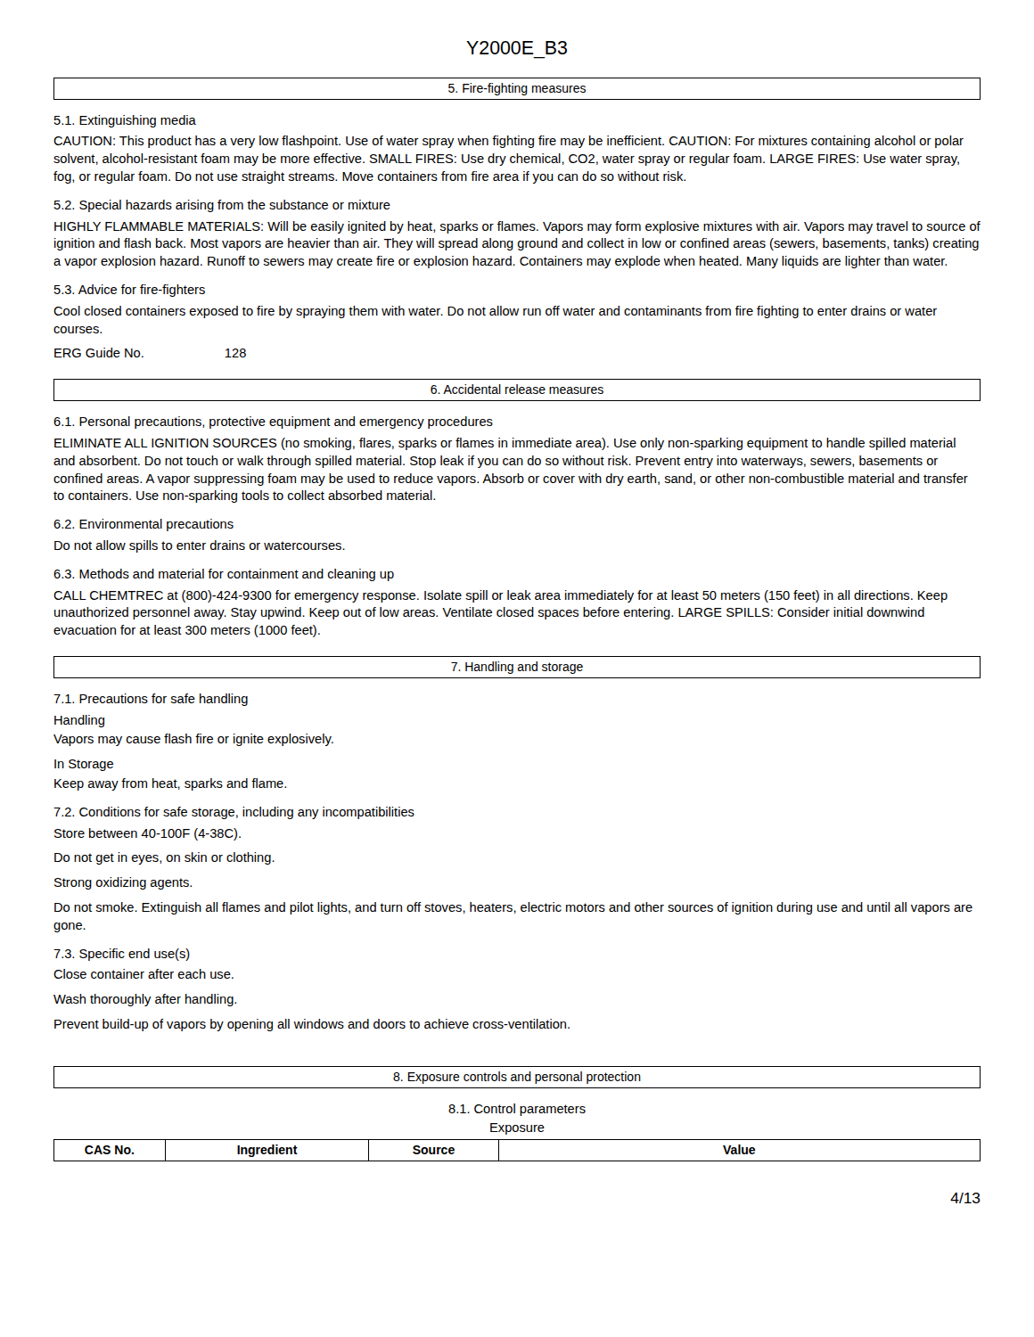Y2000E_B3
5. Fire-fighting measures
5.1. Extinguishing media
CAUTION: This product has a very low flashpoint. Use of water spray when fighting fire may be inefficient. CAUTION: For mixtures containing alcohol or polar solvent, alcohol-resistant foam may be more effective. SMALL FIRES: Use dry chemical, CO2, water spray or regular foam. LARGE FIRES: Use water spray, fog, or regular foam. Do not use straight streams. Move containers from fire area if you can do so without risk.
5.2. Special hazards arising from the substance or mixture
HIGHLY FLAMMABLE MATERIALS: Will be easily ignited by heat, sparks or flames. Vapors may form explosive mixtures with air. Vapors may travel to source of ignition and flash back. Most vapors are heavier than air. They will spread along ground and collect in low or confined areas (sewers, basements, tanks) creating a vapor explosion hazard. Runoff to sewers may create fire or explosion hazard. Containers may explode when heated. Many liquids are lighter than water.
5.3. Advice for fire-fighters
Cool closed containers exposed to fire by spraying them with water. Do not allow run off water and contaminants from fire fighting to enter drains or water courses.
ERG Guide No.128
6. Accidental release measures
6.1. Personal precautions, protective equipment and emergency procedures
ELIMINATE ALL IGNITION SOURCES (no smoking, flares, sparks or flames in immediate area). Use only non-sparking equipment to handle spilled material and absorbent. Do not touch or walk through spilled material. Stop leak if you can do so without risk. Prevent entry into waterways, sewers, basements or confined areas. A vapor suppressing foam may be used to reduce vapors. Absorb or cover with dry earth, sand, or other non-combustible material and transfer to containers. Use non-sparking tools to collect absorbed material.
6.2. Environmental precautions
Do not allow spills to enter drains or watercourses.
6.3. Methods and material for containment and cleaning up
CALL CHEMTREC at (800)-424-9300 for emergency response. Isolate spill or leak area immediately for at least 50 meters (150 feet) in all directions. Keep unauthorized personnel away. Stay upwind. Keep out of low areas. Ventilate closed spaces before entering. LARGE SPILLS: Consider initial downwind evacuation for at least 300 meters (1000 feet).
7. Handling and storage
7.1. Precautions for safe handling
Handling
Vapors may cause flash fire or ignite explosively.
In Storage
Keep away from heat, sparks and flame.
7.2. Conditions for safe storage, including any incompatibilities
Store between 40-100F (4-38C).
Do not get in eyes, on skin or clothing.
Strong oxidizing agents.
Do not smoke. Extinguish all flames and pilot lights, and turn off stoves, heaters, electric motors and other sources of ignition during use and until all vapors are gone.
7.3. Specific end use(s)
Close container after each use.
Wash thoroughly after handling.
Prevent build-up of vapors by opening all windows and doors to achieve cross-ventilation.
8. Exposure controls and personal protection
8.1. Control parameters
Exposure
| CAS No. | Ingredient | Source | Value |
| --- | --- | --- | --- |
4/13